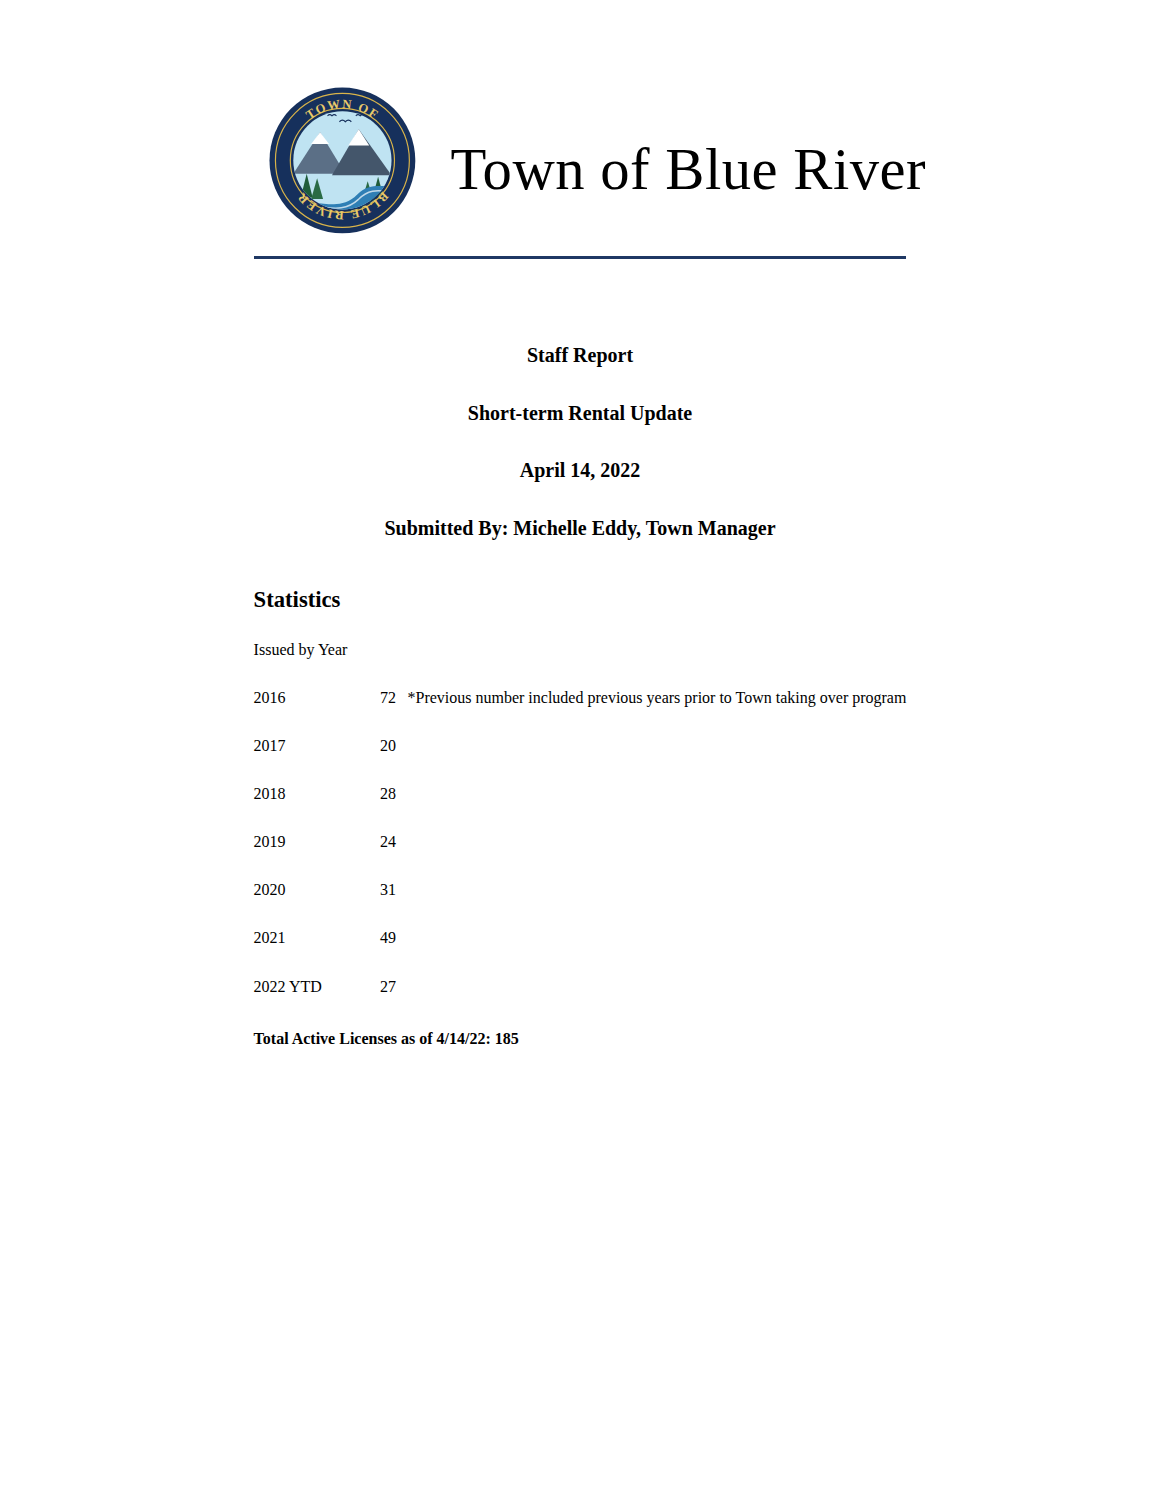TOWN OF BLUE RIVER
Town of Blue River
Staff Report
Short-term Rental Update
April 14, 2022
Submitted By: Michelle Eddy, Town Manager
Statistics
Issued by Year
| 2016 | 72 | *Previous number included previous years prior to Town taking over program |
| 2017 | 20 | |
| 2018 | 28 | |
| 2019 | 24 | |
| 2020 | 31 | |
| 2021 | 49 | |
| 2022 YTD | 27 | |
Total Active Licenses as of 4/14/22: 185